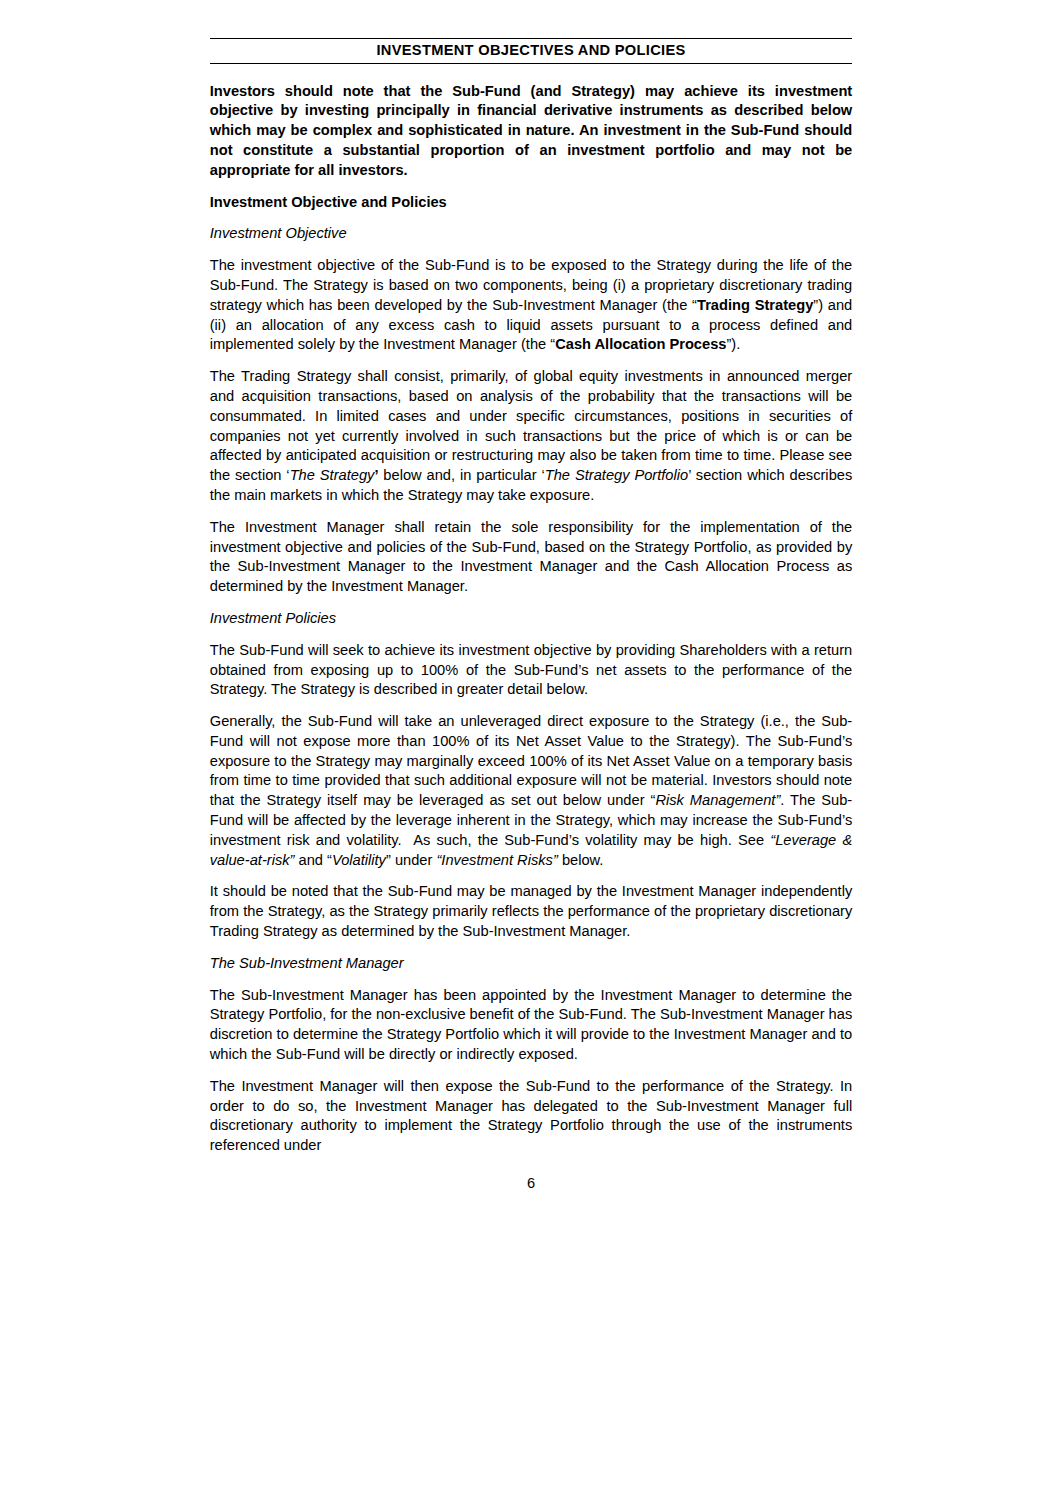INVESTMENT OBJECTIVES AND POLICIES
Investors should note that the Sub-Fund (and Strategy) may achieve its investment objective by investing principally in financial derivative instruments as described below which may be complex and sophisticated in nature. An investment in the Sub-Fund should not constitute a substantial proportion of an investment portfolio and may not be appropriate for all investors.
Investment Objective and Policies
Investment Objective
The investment objective of the Sub-Fund is to be exposed to the Strategy during the life of the Sub-Fund. The Strategy is based on two components, being (i) a proprietary discretionary trading strategy which has been developed by the Sub-Investment Manager (the “Trading Strategy”) and (ii) an allocation of any excess cash to liquid assets pursuant to a process defined and implemented solely by the Investment Manager (the “Cash Allocation Process”).
The Trading Strategy shall consist, primarily, of global equity investments in announced merger and acquisition transactions, based on analysis of the probability that the transactions will be consummated. In limited cases and under specific circumstances, positions in securities of companies not yet currently involved in such transactions but the price of which is or can be affected by anticipated acquisition or restructuring may also be taken from time to time. Please see the section ‘The Strategy’ below and, in particular ‘The Strategy Portfolio’ section which describes the main markets in which the Strategy may take exposure.
The Investment Manager shall retain the sole responsibility for the implementation of the investment objective and policies of the Sub-Fund, based on the Strategy Portfolio, as provided by the Sub-Investment Manager to the Investment Manager and the Cash Allocation Process as determined by the Investment Manager.
Investment Policies
The Sub-Fund will seek to achieve its investment objective by providing Shareholders with a return obtained from exposing up to 100% of the Sub-Fund’s net assets to the performance of the Strategy. The Strategy is described in greater detail below.
Generally, the Sub-Fund will take an unleveraged direct exposure to the Strategy (i.e., the Sub-Fund will not expose more than 100% of its Net Asset Value to the Strategy). The Sub-Fund’s exposure to the Strategy may marginally exceed 100% of its Net Asset Value on a temporary basis from time to time provided that such additional exposure will not be material. Investors should note that the Strategy itself may be leveraged as set out below under “Risk Management”. The Sub-Fund will be affected by the leverage inherent in the Strategy, which may increase the Sub-Fund’s investment risk and volatility. As such, the Sub-Fund’s volatility may be high. See “Leverage & value-at-risk” and “Volatility” under “Investment Risks” below.
It should be noted that the Sub-Fund may be managed by the Investment Manager independently from the Strategy, as the Strategy primarily reflects the performance of the proprietary discretionary Trading Strategy as determined by the Sub-Investment Manager.
The Sub-Investment Manager
The Sub-Investment Manager has been appointed by the Investment Manager to determine the Strategy Portfolio, for the non-exclusive benefit of the Sub-Fund. The Sub-Investment Manager has discretion to determine the Strategy Portfolio which it will provide to the Investment Manager and to which the Sub-Fund will be directly or indirectly exposed.
The Investment Manager will then expose the Sub-Fund to the performance of the Strategy. In order to do so, the Investment Manager has delegated to the Sub-Investment Manager full discretionary authority to implement the Strategy Portfolio through the use of the instruments referenced under
6